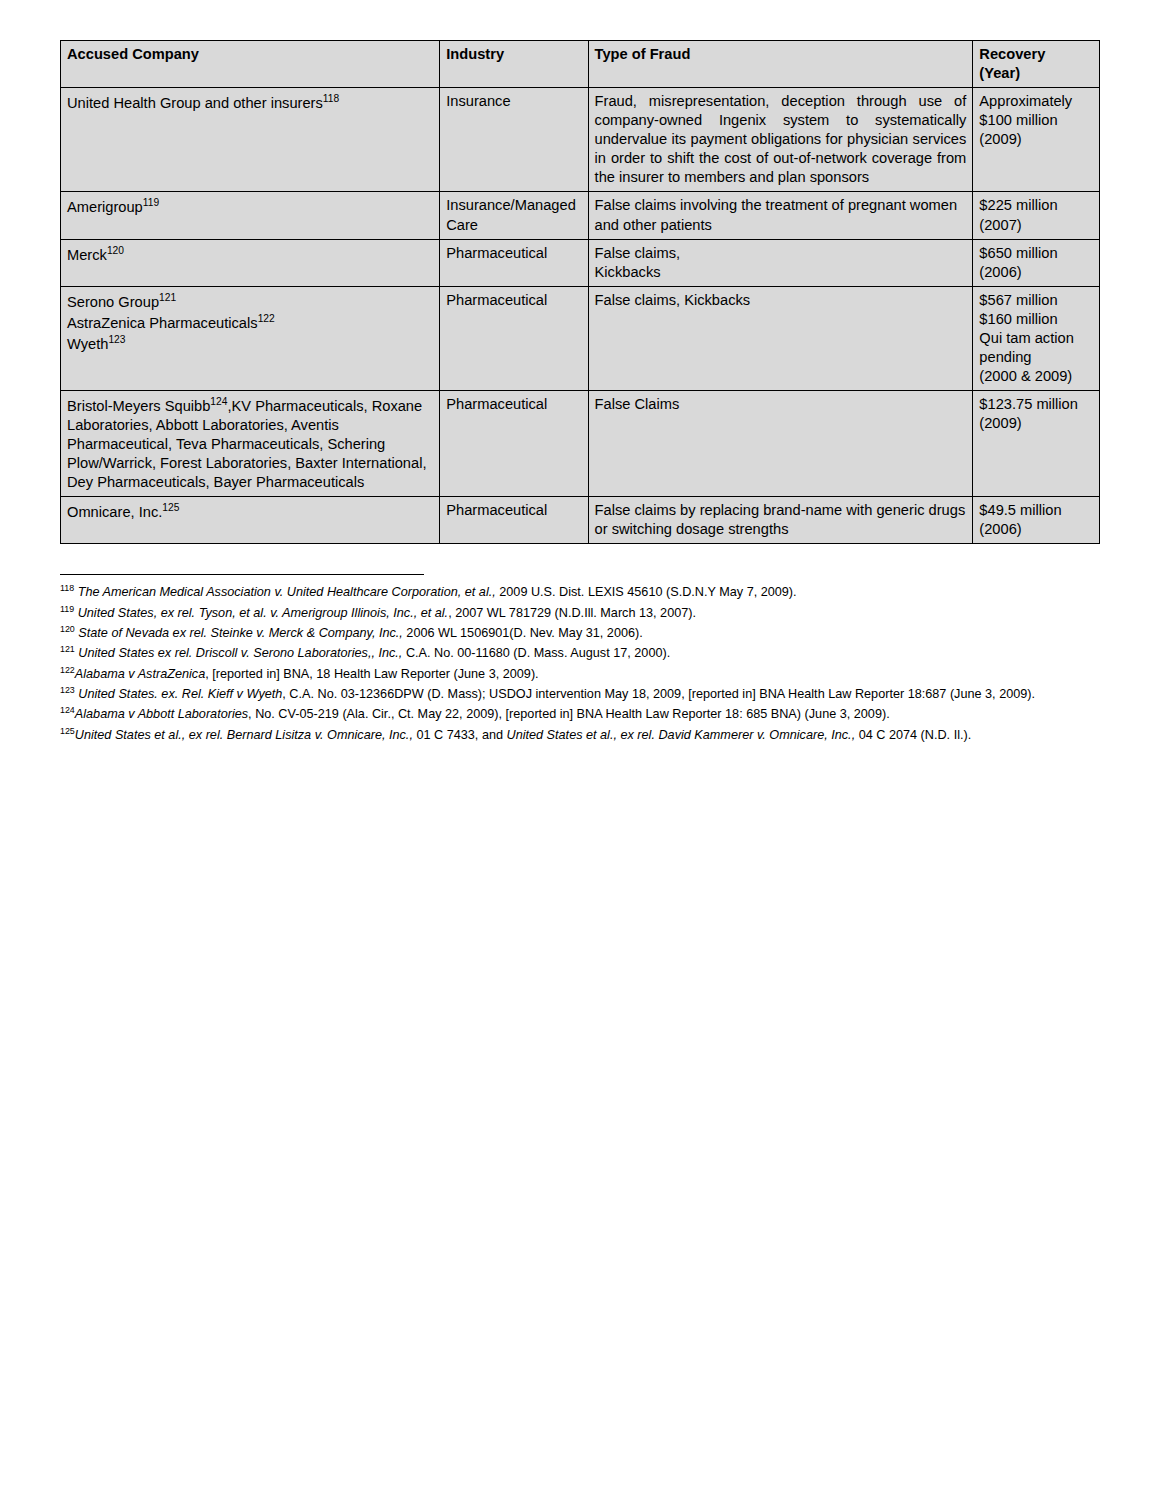| Accused Company | Industry | Type of Fraud | Recovery (Year) |
| --- | --- | --- | --- |
| United Health Group and other insurers 118 | Insurance | Fraud, misrepresentation, deception through use of company-owned Ingenix system to systematically undervalue its payment obligations for physician services in order to shift the cost of out-of-network coverage from the insurer to members and plan sponsors | Approximately $100 million (2009) |
| Amerigroup 119 | Insurance/Managed Care | False claims involving the treatment of pregnant women and other patients | $225 million (2007) |
| Merck 120 | Pharmaceutical | False claims, Kickbacks | $650 million (2006) |
| Serono Group 121 AstraZenica Pharmaceuticals 122 Wyeth 123 | Pharmaceutical | False claims, Kickbacks | $567 million $160 million Qui tam action pending (2000 & 2009) |
| Bristol-Meyers Squibb 124 ,KV Pharmaceuticals, Roxane Laboratories, Abbott Laboratories, Aventis Pharmaceutical, Teva Pharmaceuticals, Schering Plow/Warrick, Forest Laboratories, Baxter International, Dey Pharmaceuticals, Bayer Pharmaceuticals | Pharmaceutical | False Claims | $123.75 million (2009) |
| Omnicare, Inc. 125 | Pharmaceutical | False claims by replacing brand-name with generic drugs or switching dosage strengths | $49.5 million (2006) |
118 The American Medical Association v. United Healthcare Corporation, et al., 2009 U.S. Dist. LEXIS 45610 (S.D.N.Y May 7, 2009).
119 United States, ex rel. Tyson, et al. v. Amerigroup Illinois, Inc., et al., 2007 WL 781729 (N.D.Ill. March 13, 2007).
120 State of Nevada ex rel. Steinke v. Merck & Company, Inc., 2006 WL 1506901(D. Nev. May 31, 2006).
121 United States ex rel. Driscoll v. Serono Laboratories,, Inc., C.A. No. 00-11680 (D. Mass. August 17, 2000).
122Alabama v AstraZenica, [reported in] BNA, 18 Health Law Reporter (June 3, 2009).
123 United States. ex. Rel. Kieff v Wyeth, C.A. No. 03-12366DPW (D. Mass); USDOJ intervention May 18, 2009, [reported in] BNA Health Law Reporter 18:687 (June 3, 2009).
124Alabama v Abbott Laboratories, No. CV-05-219 (Ala. Cir., Ct. May 22, 2009), [reported in] BNA Health Law Reporter 18: 685 BNA) (June 3, 2009).
125United States et al., ex rel. Bernard Lisitza v. Omnicare, Inc., 01 C 7433, and United States et al., ex rel. David Kammerer v. Omnicare, Inc., 04 C 2074 (N.D. Il.).